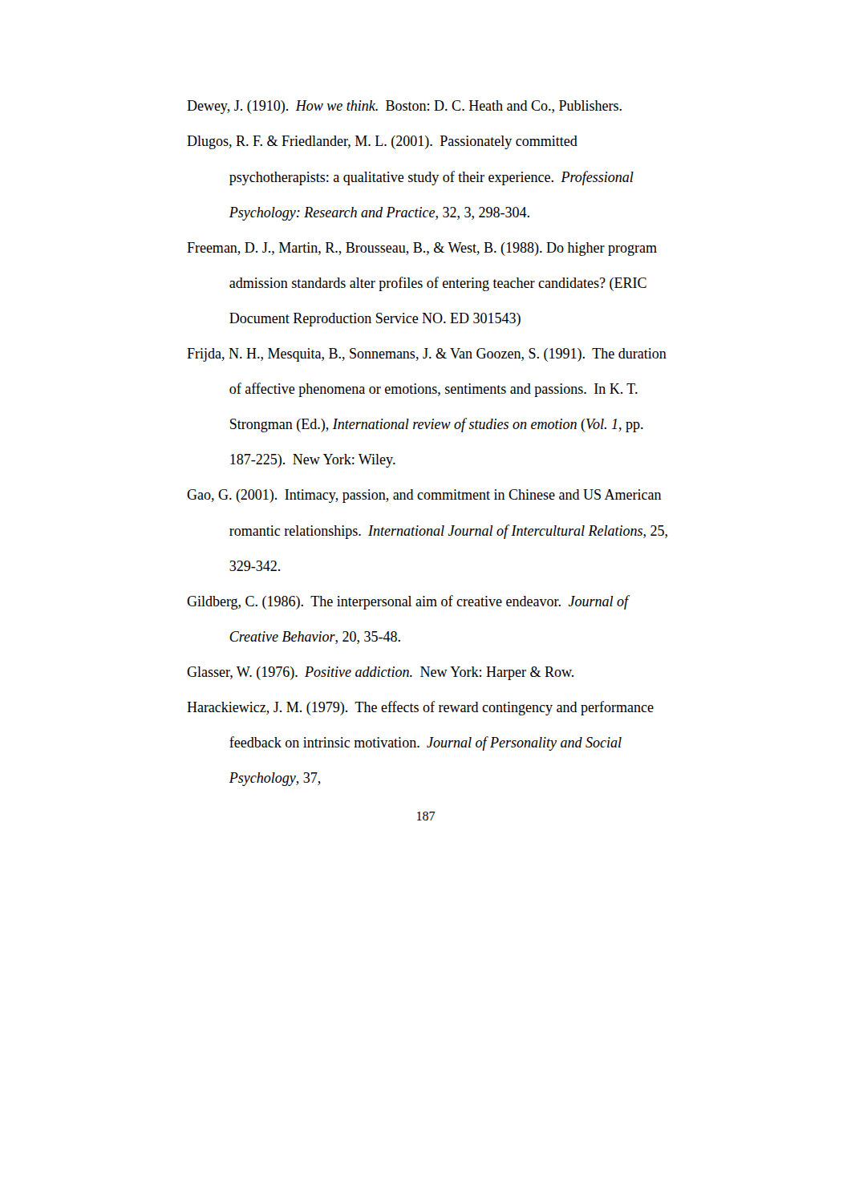Dewey, J. (1910). How we think. Boston: D. C. Heath and Co., Publishers.
Dlugos, R. F. & Friedlander, M. L. (2001). Passionately committed psychotherapists: a qualitative study of their experience. Professional Psychology: Research and Practice, 32, 3, 298-304.
Freeman, D. J., Martin, R., Brousseau, B., & West, B. (1988). Do higher program admission standards alter profiles of entering teacher candidates? (ERIC Document Reproduction Service NO. ED 301543)
Frijda, N. H., Mesquita, B., Sonnemans, J. & Van Goozen, S. (1991). The duration of affective phenomena or emotions, sentiments and passions. In K. T. Strongman (Ed.), International review of studies on emotion (Vol. 1, pp. 187-225). New York: Wiley.
Gao, G. (2001). Intimacy, passion, and commitment in Chinese and US American romantic relationships. International Journal of Intercultural Relations, 25, 329-342.
Gildberg, C. (1986). The interpersonal aim of creative endeavor. Journal of Creative Behavior, 20, 35-48.
Glasser, W. (1976). Positive addiction. New York: Harper & Row.
Harackiewicz, J. M. (1979). The effects of reward contingency and performance feedback on intrinsic motivation. Journal of Personality and Social Psychology, 37,
187